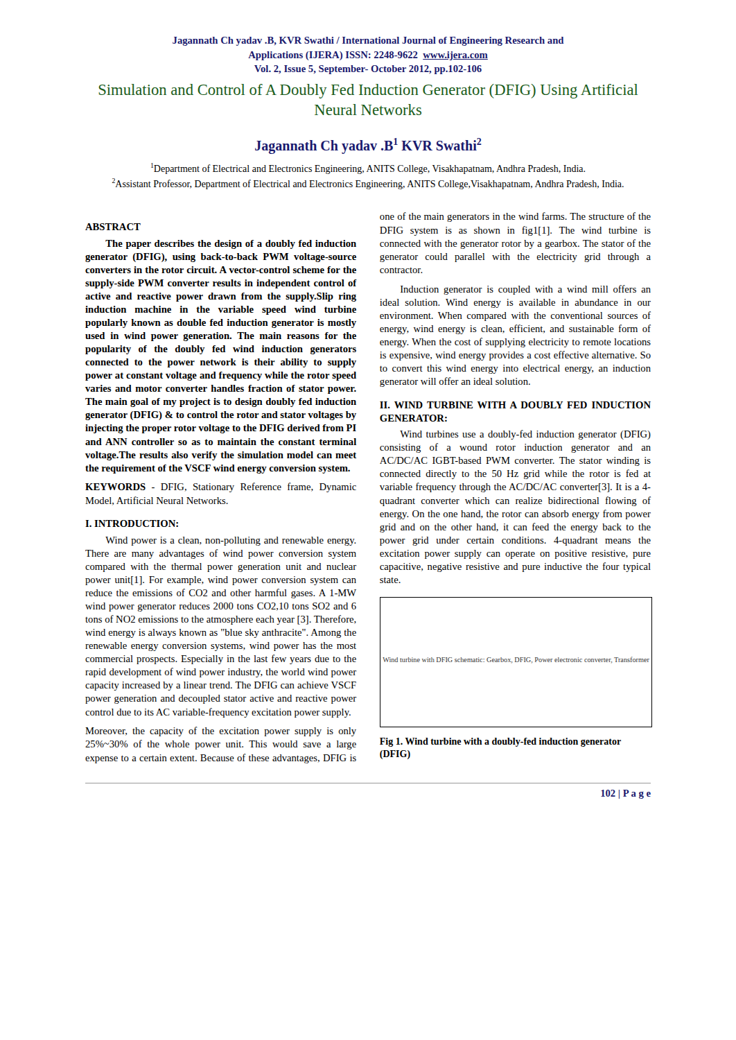Jagannath Ch yadav .B, KVR Swathi / International Journal of Engineering Research and
Applications (IJERA) ISSN: 2248-9622 www.ijera.com
Vol. 2, Issue 5, September- October 2012, pp.102-106
Simulation and Control of A Doubly Fed Induction Generator (DFIG) Using Artificial Neural Networks
Jagannath Ch yadav .B1 KVR Swathi2
1Department of Electrical and Electronics Engineering, ANITS College, Visakhapatnam, Andhra Pradesh, India.
2Assistant Professor, Department of Electrical and Electronics Engineering, ANITS College,Visakhapatnam, Andhra Pradesh, India.
ABSTRACT
The paper describes the design of a doubly fed induction generator (DFIG), using back-to-back PWM voltage-source converters in the rotor circuit. A vector-control scheme for the supply-side PWM converter results in independent control of active and reactive power drawn from the supply.Slip ring induction machine in the variable speed wind turbine popularly known as double fed induction generator is mostly used in wind power generation. The main reasons for the popularity of the doubly fed wind induction generators connected to the power network is their ability to supply power at constant voltage and frequency while the rotor speed varies and motor converter handles fraction of stator power. The main goal of my project is to design doubly fed induction generator (DFIG) & to control the rotor and stator voltages by injecting the proper rotor voltage to the DFIG derived from PI and ANN controller so as to maintain the constant terminal voltage.The results also verify the simulation model can meet the requirement of the VSCF wind energy conversion system.
KEYWORDS - DFIG, Stationary Reference frame, Dynamic Model, Artificial Neural Networks.
I. INTRODUCTION:
Wind power is a clean, non-polluting and renewable energy. There are many advantages of wind power conversion system compared with the thermal power generation unit and nuclear power unit[1]. For example, wind power conversion system can reduce the emissions of CO2 and other harmful gases. A 1-MW wind power generator reduces 2000 tons CO2,10 tons SO2 and 6 tons of NO2 emissions to the atmosphere each year [3]. Therefore, wind energy is always known as "blue sky anthracite". Among the renewable energy conversion systems, wind power has the most commercial prospects. Especially in the last few years due to the rapid development of wind power industry, the world wind power capacity increased by a linear trend. The DFIG can achieve VSCF power generation and decoupled stator active and reactive power control due to its AC variable-frequency excitation power supply.
Moreover, the capacity of the excitation power supply is only 25%~30% of the whole power unit. This would save a large expense to a certain extent. Because of these advantages, DFIG is one of the main generators in the wind farms. The structure of the DFIG system is as shown in fig1[1]. The wind turbine is connected with the generator rotor by a gearbox. The stator of the generator could parallel with the electricity grid through a contractor.
Induction generator is coupled with a wind mill offers an ideal solution. Wind energy is available in abundance in our environment. When compared with the conventional sources of energy, wind energy is clean, efficient, and sustainable form of energy. When the cost of supplying electricity to remote locations is expensive, wind energy provides a cost effective alternative. So to convert this wind energy into electrical energy, an induction generator will offer an ideal solution.
II. WIND TURBINE WITH A DOUBLY FED INDUCTION GENERATOR:
Wind turbines use a doubly-fed induction generator (DFIG) consisting of a wound rotor induction generator and an AC/DC/AC IGBT-based PWM converter. The stator winding is connected directly to the 50 Hz grid while the rotor is fed at variable frequency through the AC/DC/AC converter[3]. It is a 4-quadrant converter which can realize bidirectional flowing of energy. On the one hand, the rotor can absorb energy from power grid and on the other hand, it can feed the energy back to the power grid under certain conditions. 4-quadrant means the excitation power supply can operate on positive resistive, pure capacitive, negative resistive and pure inductive the four typical state.
Fig 1. Wind turbine with a doubly-fed induction generator (DFIG)
102 | P a g e